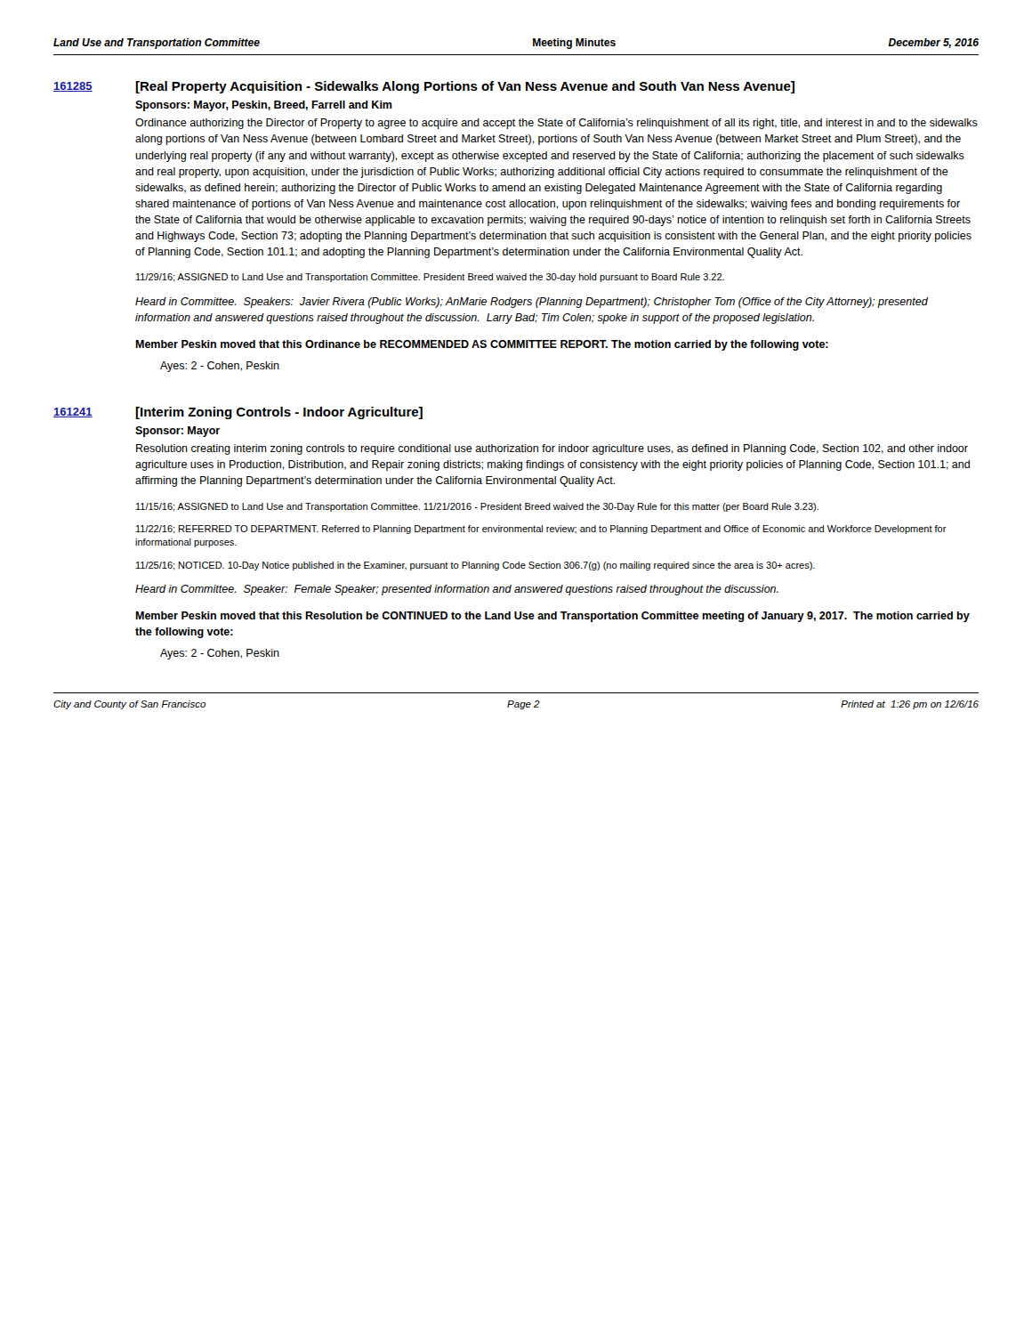Land Use and Transportation Committee
Meeting Minutes
December 5, 2016
161285
[Real Property Acquisition - Sidewalks Along Portions of Van Ness Avenue and South Van Ness Avenue]
Sponsors: Mayor, Peskin, Breed, Farrell and Kim
Ordinance authorizing the Director of Property to agree to acquire and accept the State of California’s relinquishment of all its right, title, and interest in and to the sidewalks along portions of Van Ness Avenue (between Lombard Street and Market Street), portions of South Van Ness Avenue (between Market Street and Plum Street), and the underlying real property (if any and without warranty), except as otherwise excepted and reserved by the State of California; authorizing the placement of such sidewalks and real property, upon acquisition, under the jurisdiction of Public Works; authorizing additional official City actions required to consummate the relinquishment of the sidewalks, as defined herein; authorizing the Director of Public Works to amend an existing Delegated Maintenance Agreement with the State of California regarding shared maintenance of portions of Van Ness Avenue and maintenance cost allocation, upon relinquishment of the sidewalks; waiving fees and bonding requirements for the State of California that would be otherwise applicable to excavation permits; waiving the required 90-days’ notice of intention to relinquish set forth in California Streets and Highways Code, Section 73; adopting the Planning Department’s determination that such acquisition is consistent with the General Plan, and the eight priority policies of Planning Code, Section 101.1; and adopting the Planning Department’s determination under the California Environmental Quality Act.
11/29/16; ASSIGNED to Land Use and Transportation Committee. President Breed waived the 30-day hold pursuant to Board Rule 3.22.
Heard in Committee. Speakers: Javier Rivera (Public Works); AnMarie Rodgers (Planning Department); Christopher Tom (Office of the City Attorney); presented information and answered questions raised throughout the discussion. Larry Bad; Tim Colen; spoke in support of the proposed legislation.
Member Peskin moved that this Ordinance be RECOMMENDED AS COMMITTEE REPORT. The motion carried by the following vote:
Ayes: 2 - Cohen, Peskin
161241
[Interim Zoning Controls - Indoor Agriculture]
Sponsor: Mayor
Resolution creating interim zoning controls to require conditional use authorization for indoor agriculture uses, as defined in Planning Code, Section 102, and other indoor agriculture uses in Production, Distribution, and Repair zoning districts; making findings of consistency with the eight priority policies of Planning Code, Section 101.1; and affirming the Planning Department’s determination under the California Environmental Quality Act.
11/15/16; ASSIGNED to Land Use and Transportation Committee. 11/21/2016 - President Breed waived the 30-Day Rule for this matter (per Board Rule 3.23).
11/22/16; REFERRED TO DEPARTMENT. Referred to Planning Department for environmental review; and to Planning Department and Office of Economic and Workforce Development for informational purposes.
11/25/16; NOTICED. 10-Day Notice published in the Examiner, pursuant to Planning Code Section 306.7(g) (no mailing required since the area is 30+ acres).
Heard in Committee. Speaker: Female Speaker; presented information and answered questions raised throughout the discussion.
Member Peskin moved that this Resolution be CONTINUED to the Land Use and Transportation Committee meeting of January 9, 2017. The motion carried by the following vote:
Ayes: 2 - Cohen, Peskin
City and County of San Francisco
Page 2
Printed at 1:26 pm on 12/6/16